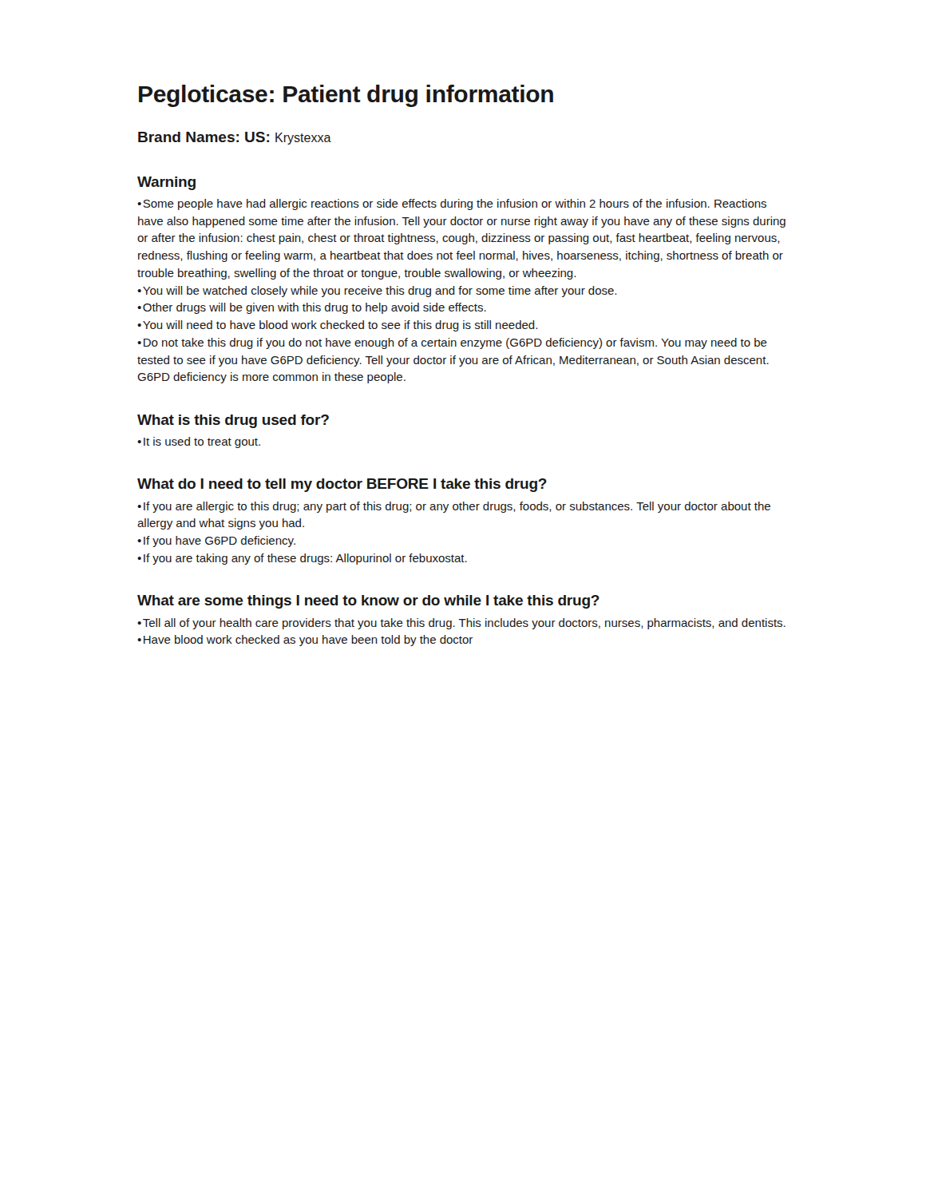Pegloticase: Patient drug information
Brand Names: US: Krystexxa
Warning
Some people have had allergic reactions or side effects during the infusion or within 2 hours of the infusion. Reactions have also happened some time after the infusion. Tell your doctor or nurse right away if you have any of these signs during or after the infusion: chest pain, chest or throat tightness, cough, dizziness or passing out, fast heartbeat, feeling nervous, redness, flushing or feeling warm, a heartbeat that does not feel normal, hives, hoarseness, itching, shortness of breath or trouble breathing, swelling of the throat or tongue, trouble swallowing, or wheezing.
You will be watched closely while you receive this drug and for some time after your dose.
Other drugs will be given with this drug to help avoid side effects.
You will need to have blood work checked to see if this drug is still needed.
Do not take this drug if you do not have enough of a certain enzyme (G6PD deficiency) or favism. You may need to be tested to see if you have G6PD deficiency. Tell your doctor if you are of African, Mediterranean, or South Asian descent. G6PD deficiency is more common in these people.
What is this drug used for?
It is used to treat gout.
What do I need to tell my doctor BEFORE I take this drug?
If you are allergic to this drug; any part of this drug; or any other drugs, foods, or substances. Tell your doctor about the allergy and what signs you had.
If you have G6PD deficiency.
If you are taking any of these drugs: Allopurinol or febuxostat.
What are some things I need to know or do while I take this drug?
Tell all of your health care providers that you take this drug. This includes your doctors, nurses, pharmacists, and dentists.
Have blood work checked as you have been told by the doctor